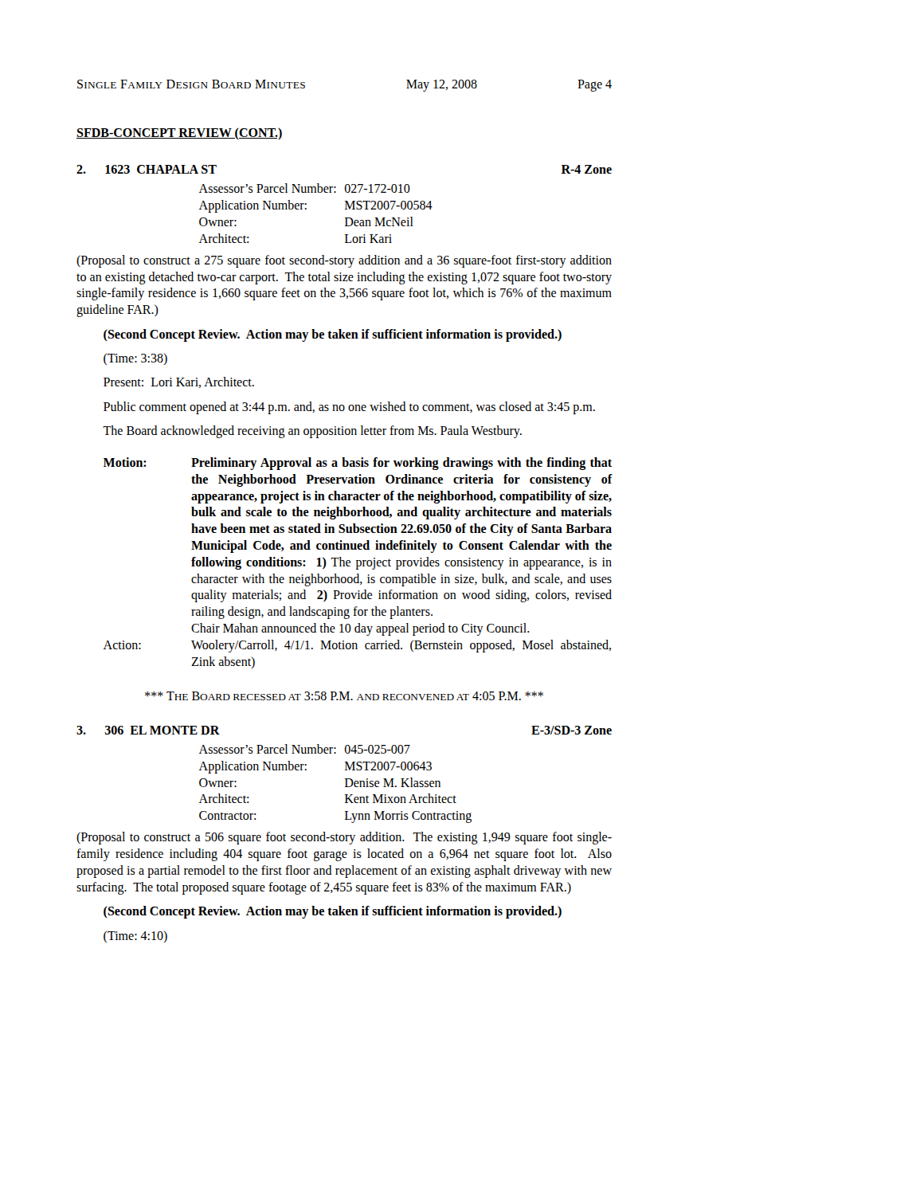SINGLE FAMILY DESIGN BOARD MINUTES May 12, 2008 Page 4
SFDB-CONCEPT REVIEW (CONT.)
2. 1623 CHAPALA ST R-4 Zone
| Assessor’s Parcel Number: | 027-172-010 |
| Application Number: | MST2007-00584 |
| Owner: | Dean McNeil |
| Architect: | Lori Kari |
(Proposal to construct a 275 square foot second-story addition and a 36 square-foot first-story addition to an existing detached two-car carport. The total size including the existing 1,072 square foot two-story single-family residence is 1,660 square feet on the 3,566 square foot lot, which is 76% of the maximum guideline FAR.)
(Second Concept Review. Action may be taken if sufficient information is provided.)
(Time: 3:38)
Present: Lori Kari, Architect.
Public comment opened at 3:44 p.m. and, as no one wished to comment, was closed at 3:45 p.m.
The Board acknowledged receiving an opposition letter from Ms. Paula Westbury.
| Motion: | Preliminary Approval as a basis for working drawings with the finding that the Neighborhood Preservation Ordinance criteria for consistency of appearance, project is in character of the neighborhood, compatibility of size, bulk and scale to the neighborhood, and quality architecture and materials have been met as stated in Subsection 22.69.050 of the City of Santa Barbara Municipal Code, and continued indefinitely to Consent Calendar with the following conditions: 1) The project provides consistency in appearance, is in character with the neighborhood, is compatible in size, bulk, and scale, and uses quality materials; and 2) Provide information on wood siding, colors, revised railing design, and landscaping for the planters. Chair Mahan announced the 10 day appeal period to City Council. |
| Action: | Woolery/Carroll, 4/1/1. Motion carried. (Bernstein opposed, Mosel abstained, Zink absent) |
*** THE BOARD RECESSED AT 3:58 P.M. AND RECONVENED AT 4:05 P.M. ***
3. 306 EL MONTE DR E-3/SD-3 Zone
| Assessor’s Parcel Number: | 045-025-007 |
| Application Number: | MST2007-00643 |
| Owner: | Denise M. Klassen |
| Architect: | Kent Mixon Architect |
| Contractor: | Lynn Morris Contracting |
(Proposal to construct a 506 square foot second-story addition. The existing 1,949 square foot single-family residence including 404 square foot garage is located on a 6,964 net square foot lot. Also proposed is a partial remodel to the first floor and replacement of an existing asphalt driveway with new surfacing. The total proposed square footage of 2,455 square feet is 83% of the maximum FAR.)
(Second Concept Review. Action may be taken if sufficient information is provided.)
(Time: 4:10)